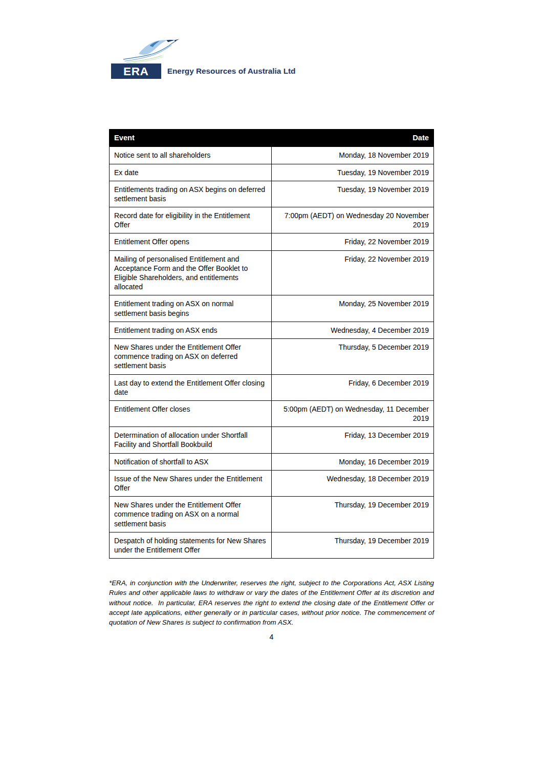ERA
Energy Resources of Australia Ltd
| Event | Date |
| --- | --- |
| Notice sent to all shareholders | Monday, 18 November 2019 |
| Ex date | Tuesday, 19 November 2019 |
| Entitlements trading on ASX begins on deferred settlement basis | Tuesday, 19 November 2019 |
| Record date for eligibility in the Entitlement Offer | 7:00pm (AEDT) on Wednesday 20 November 2019 |
| Entitlement Offer opens | Friday, 22 November 2019 |
| Mailing of personalised Entitlement and Acceptance Form and the Offer Booklet to Eligible Shareholders, and entitlements allocated | Friday, 22 November 2019 |
| Entitlement trading on ASX on normal settlement basis begins | Monday, 25 November 2019 |
| Entitlement trading on ASX ends | Wednesday, 4 December 2019 |
| New Shares under the Entitlement Offer commence trading on ASX on deferred settlement basis | Thursday, 5 December 2019 |
| Last day to extend the Entitlement Offer closing date | Friday, 6 December 2019 |
| Entitlement Offer closes | 5:00pm (AEDT) on Wednesday, 11 December 2019 |
| Determination of allocation under Shortfall Facility and Shortfall Bookbuild | Friday, 13 December 2019 |
| Notification of shortfall to ASX | Monday, 16 December 2019 |
| Issue of the New Shares under the Entitlement Offer | Wednesday, 18 December 2019 |
| New Shares under the Entitlement Offer commence trading on ASX on a normal settlement basis | Thursday, 19 December 2019 |
| Despatch of holding statements for New Shares under the Entitlement Offer | Thursday, 19 December 2019 |
*ERA, in conjunction with the Underwriter, reserves the right, subject to the Corporations Act, ASX Listing Rules and other applicable laws to withdraw or vary the dates of the Entitlement Offer at its discretion and without notice. In particular, ERA reserves the right to extend the closing date of the Entitlement Offer or accept late applications, either generally or in particular cases, without prior notice. The commencement of quotation of New Shares is subject to confirmation from ASX.
4